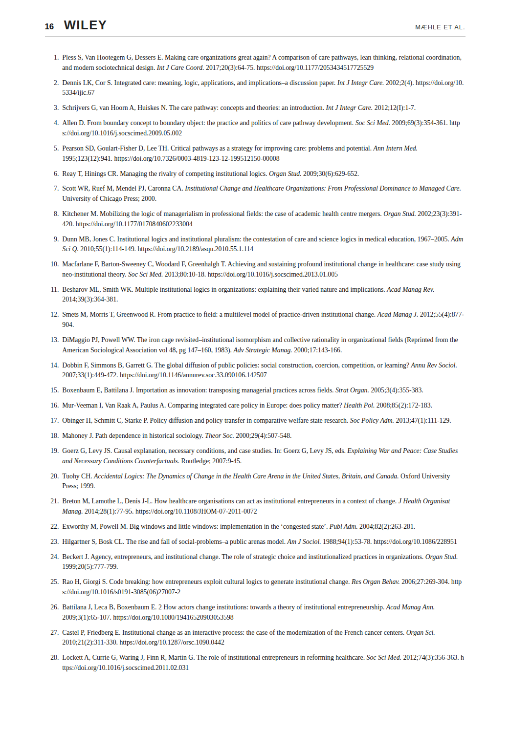16 WILEY MÆHLE et al.
Pless S, Van Hootegem G, Dessers E. Making care organizations great again? A comparison of care pathways, lean thinking, relational coordination, and modern sociotechnical design. Int J Care Coord. 2017;20(3):64-75. https://doi.org/10.1177/2053434517725529
Dennis LK, Cor S. Integrated care: meaning, logic, applications, and implications–a discussion paper. Int J Integr Care. 2002;2(4). https://doi.org/10.5334/ijic.67
Schrijvers G, van Hoorn A, Huiskes N. The care pathway: concepts and theories: an introduction. Int J Integr Care. 2012;12(I):1-7.
Allen D. From boundary concept to boundary object: the practice and politics of care pathway development. Soc Sci Med. 2009;69(3):354-361. https://doi.org/10.1016/j.socscimed.2009.05.002
Pearson SD, Goulart-Fisher D, Lee TH. Critical pathways as a strategy for improving care: problems and potential. Ann Intern Med. 1995;123(12):941. https://doi.org/10.7326/0003-4819-123-12-199512150-00008
Reay T, Hinings CR. Managing the rivalry of competing institutional logics. Organ Stud. 2009;30(6):629-652.
Scott WR, Ruef M, Mendel PJ, Caronna CA. Institutional Change and Healthcare Organizations: From Professional Dominance to Managed Care. University of Chicago Press; 2000.
Kitchener M. Mobilizing the logic of managerialism in professional fields: the case of academic health centre mergers. Organ Stud. 2002;23(3):391-420. https://doi.org/10.1177/0170840602233004
Dunn MB, Jones C. Institutional logics and institutional pluralism: the contestation of care and science logics in medical education, 1967–2005. Adm Sci Q. 2010;55(1):114-149. https://doi.org/10.2189/asqu.2010.55.1.114
Macfarlane F, Barton-Sweeney C, Woodard F, Greenhalgh T. Achieving and sustaining profound institutional change in healthcare: case study using neo-institutional theory. Soc Sci Med. 2013;80:10-18. https://doi.org/10.1016/j.socscimed.2013.01.005
Besharov ML, Smith WK. Multiple institutional logics in organizations: explaining their varied nature and implications. Acad Manag Rev. 2014;39(3):364-381.
Smets M, Morris T, Greenwood R. From practice to field: a multilevel model of practice-driven institutional change. Acad Manag J. 2012;55(4):877-904.
DiMaggio PJ, Powell WW. The iron cage revisited–institutional isomorphism and collective rationality in organizational fields (Reprinted from the American Sociological Association vol 48, pg 147–160, 1983). Adv Strategic Manag. 2000;17:143-166.
Dobbin F, Simmons B, Garrett G. The global diffusion of public policies: social construction, coercion, competition, or learning? Annu Rev Sociol. 2007;33(1):449-472. https://doi.org/10.1146/annurev.soc.33.090106.142507
Boxenbaum E, Battilana J. Importation as innovation: transposing managerial practices across fields. Strat Organ. 2005;3(4):355-383.
Mur-Veeman I, Van Raak A, Paulus A. Comparing integrated care policy in Europe: does policy matter? Health Pol. 2008;85(2):172-183.
Obinger H, Schmitt C, Starke P. Policy diffusion and policy transfer in comparative welfare state research. Soc Policy Adm. 2013;47(1):111-129.
Mahoney J. Path dependence in historical sociology. Theor Soc. 2000;29(4):507-548.
Goerz G, Levy JS. Causal explanation, necessary conditions, and case studies. In: Goerz G, Levy JS, eds. Explaining War and Peace: Case Studies and Necessary Conditions Counterfactuals. Routledge; 2007:9-45.
Tuohy CH. Accidental Logics: The Dynamics of Change in the Health Care Arena in the United States, Britain, and Canada. Oxford University Press; 1999.
Breton M, Lamothe L, Denis J-L. How healthcare organisations can act as institutional entrepreneurs in a context of change. J Health Organisat Manag. 2014;28(1):77-95. https://doi.org/10.1108/JHOM-07-2011-0072
Exworthy M, Powell M. Big windows and little windows: implementation in the ‘congested state’. Publ Adm. 2004;82(2):263-281.
Hilgartner S, Bosk CL. The rise and fall of social-problems–a public arenas model. Am J Sociol. 1988;94(1):53-78. https://doi.org/10.1086/228951
Beckert J. Agency, entrepreneurs, and institutional change. The role of strategic choice and institutionalized practices in organizations. Organ Stud. 1999;20(5):777-799.
Rao H, Giorgi S. Code breaking: how entrepreneurs exploit cultural logics to generate institutional change. Res Organ Behav. 2006;27:269-304. https://doi.org/10.1016/s0191-3085(06)27007-2
Battilana J, Leca B, Boxenbaum E. 2 How actors change institutions: towards a theory of institutional entrepreneurship. Acad Manag Ann. 2009;3(1):65-107. https://doi.org/10.1080/19416520903053598
Castel P, Friedberg E. Institutional change as an interactive process: the case of the modernization of the French cancer centers. Organ Sci. 2010;21(2):311-330. https://doi.org/10.1287/orsc.1090.0442
Lockett A, Currie G, Waring J, Finn R, Martin G. The role of institutional entrepreneurs in reforming healthcare. Soc Sci Med. 2012;74(3):356-363. https://doi.org/10.1016/j.socscimed.2011.02.031